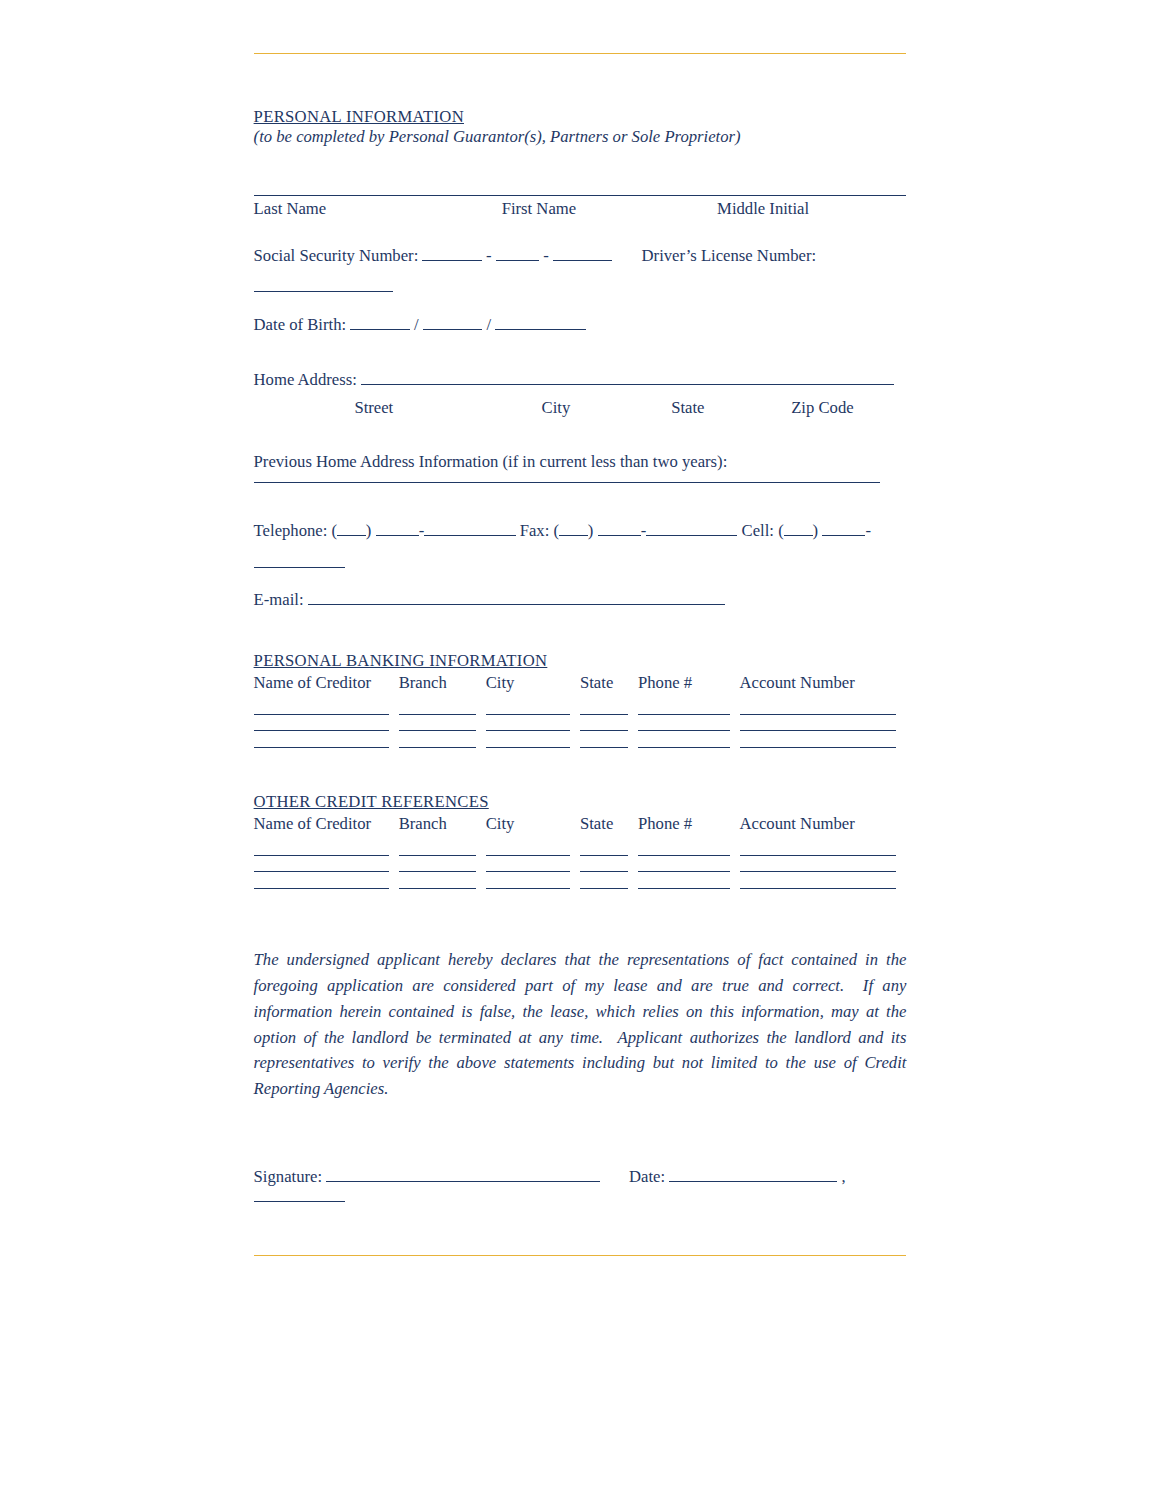PERSONAL INFORMATION
(to be completed by Personal Guarantor(s), Partners or Sole Proprietor)
Last Name First Name Middle Initial
Social Security Number: - - Driver’s License Number:
Date of Birth: / /
Home Address:
Street City State Zip Code
Previous Home Address Information (if in current less than two years):
Telephone: ( ) - Fax: ( ) - Cell: ( ) -
E-mail:
PERSONAL BANKING INFORMATION
| Name of Creditor | Branch | City | State | Phone # | Account Number |
| --- | --- | --- | --- | --- | --- |
OTHER CREDIT REFERENCES
| Name of Creditor | Branch | City | State | Phone # | Account Number |
| --- | --- | --- | --- | --- | --- |
The undersigned applicant hereby declares that the representations of fact contained in the foregoing application are considered part of my lease and are true and correct. If any information herein contained is false, the lease, which relies on this information, may at the option of the landlord be terminated at any time. Applicant authorizes the landlord and its representatives to verify the above statements including but not limited to the use of Credit Reporting Agencies.
Signature: Date: ,